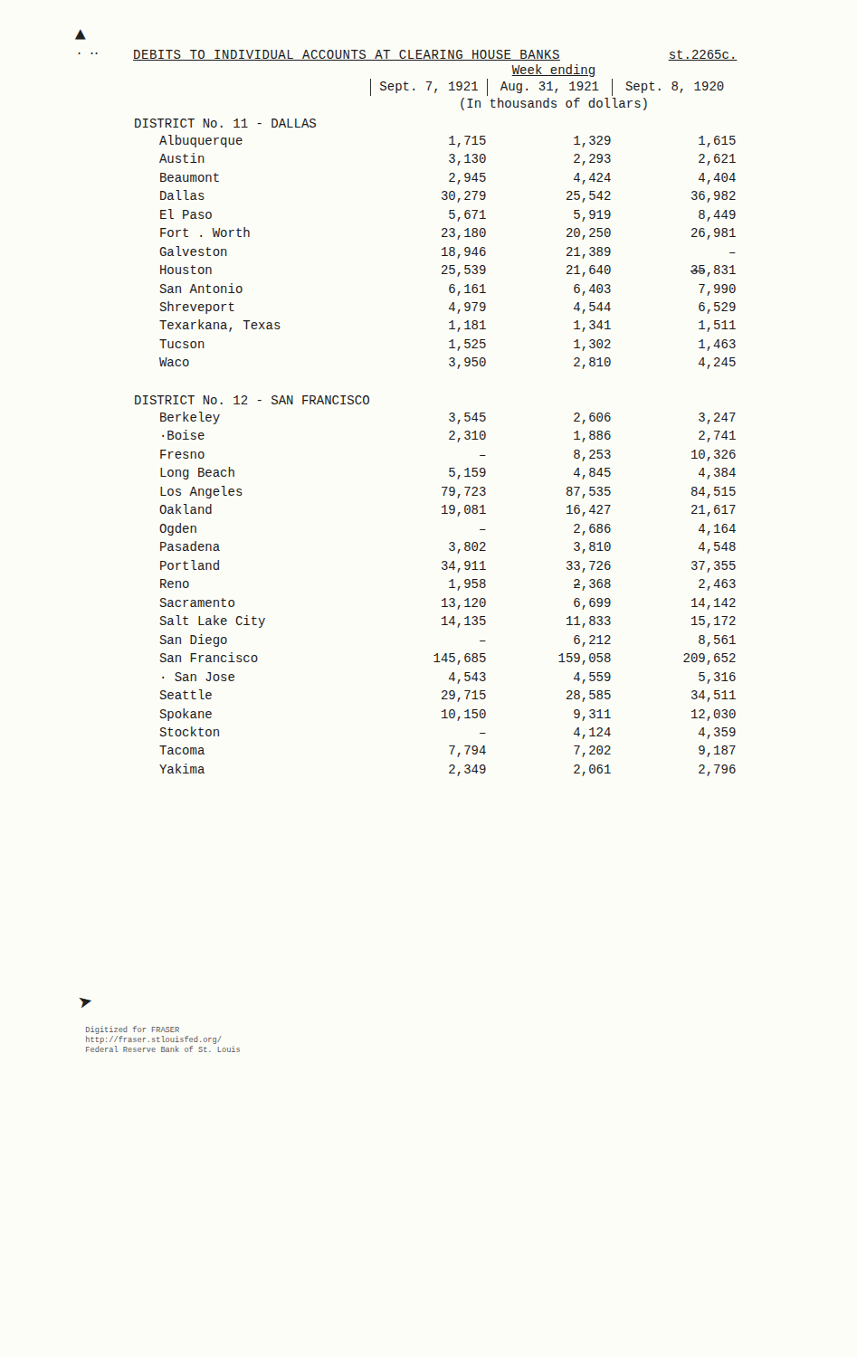▲
․ ․․
| DEBITS TO INDIVIDUAL ACCOUNTS AT CLEARING HOUSE BANKS | st.2265c. |
| | Week ending |
| | Sept. 7, 1921 | Aug. 31, 1921 | Sept. 8, 1920 |
| | (In thousands of dollars) |
| DISTRICT No. 11 - DALLAS | | | |
| Albuquerque | 1,715 | 1,329 | 1,615 |
| Austin | 3,130 | 2,293 | 2,621 |
| Beaumont | 2,945 | 4,424 | 4,404 |
| Dallas | 30,279 | 25,542 | 36,982 |
| El Paso | 5,671 | 5,919 | 8,449 |
| Fort . Worth | 23,180 | 20,250 | 26,981 |
| Galveston | 18,946 | 21,389 | – |
| Houston | 25,539 | 21,640 | 35 ,831 |
| San Antonio | 6,161 | 6,403 | 7,990 |
| Shreveport | 4,979 | 4,544 | 6,529 |
| Texarkana, Texas | 1,181 | 1,341 | 1,511 |
| Tucson | 1,525 | 1,302 | 1,463 |
| Waco | 3,950 | 2,810 | 4,245 |
| DISTRICT No. 12 - SAN FRANCISCO | | | |
| Berkeley | 3,545 | 2,606 | 3,247 |
| ·Boise | 2,310 | 1,886 | 2,741 |
| Fresno | – | 8,253 | 10,326 |
| Long Beach | 5,159 | 4,845 | 4,384 |
| Los Angeles | 79,723 | 87,535 | 84,515 |
| Oakland | 19,081 | 16,427 | 21,617 |
| Ogden | – | 2,686 | 4,164 |
| Pasadena | 3,802 | 3,810 | 4,548 |
| Portland | 34,911 | 33,726 | 37,355 |
| Reno | 1,958 | 2 ,368 | 2,463 |
| Sacramento | 13,120 | 6,699 | 14,142 |
| Salt Lake City | 14,135 | 11,833 | 15,172 |
| San Diego | – | 6,212 | 8,561 |
| San Francisco | 145,685 | 159,058 | 209,652 |
| · San Jose | 4,543 | 4,559 | 5,316 |
| Seattle | 29,715 | 28,585 | 34,511 |
| Spokane | 10,150 | 9,311 | 12,030 |
| Stockton | – | 4,124 | 4,359 |
| Tacoma | 7,794 | 7,202 | 9,187 |
| Yakima | 2,349 | 2,061 | 2,796 |
➤
Digitized for FRASER
http://fraser.stlouisfed.org/
Federal Reserve Bank of St. Louis